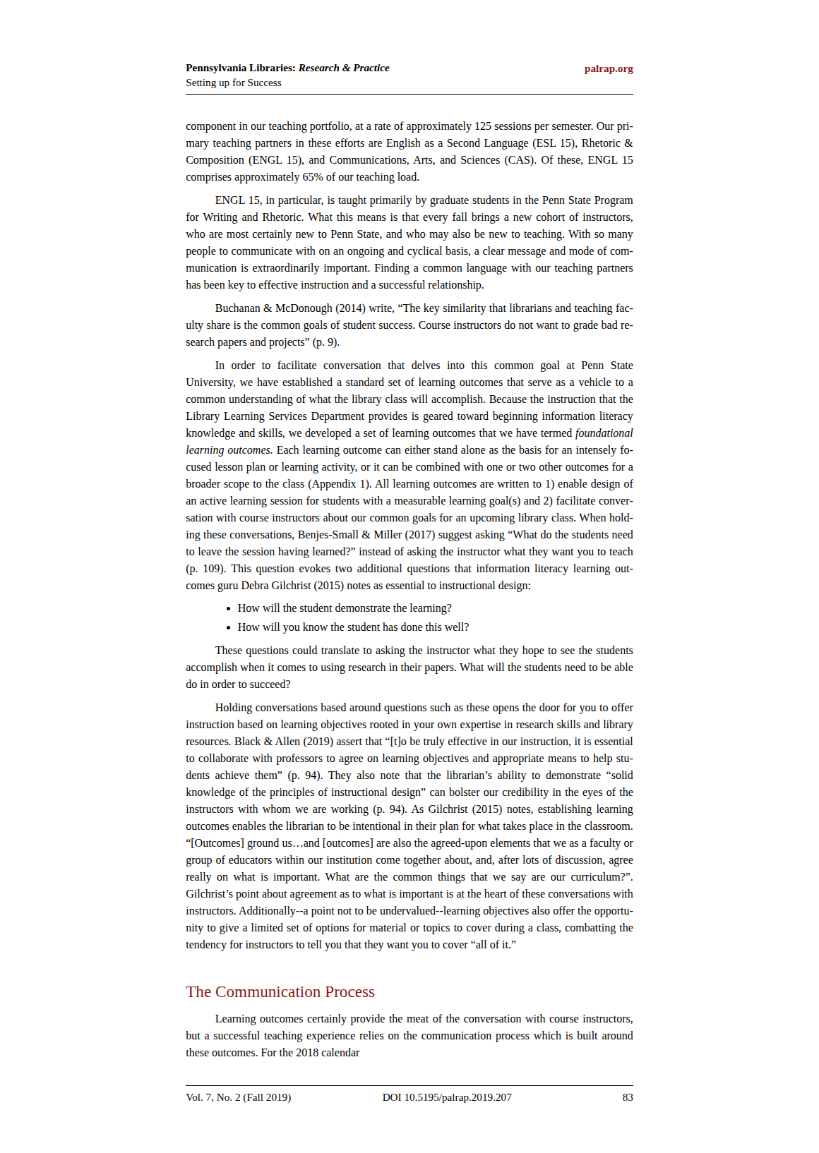Pennsylvania Libraries: Research & Practice
Setting up for Success
palrap.org
component in our teaching portfolio, at a rate of approximately 125 sessions per semester. Our primary teaching partners in these efforts are English as a Second Language (ESL 15), Rhetoric & Composition (ENGL 15), and Communications, Arts, and Sciences (CAS). Of these, ENGL 15 comprises approximately 65% of our teaching load.
ENGL 15, in particular, is taught primarily by graduate students in the Penn State Program for Writing and Rhetoric. What this means is that every fall brings a new cohort of instructors, who are most certainly new to Penn State, and who may also be new to teaching. With so many people to communicate with on an ongoing and cyclical basis, a clear message and mode of communication is extraordinarily important. Finding a common language with our teaching partners has been key to effective instruction and a successful relationship.
Buchanan & McDonough (2014) write, “The key similarity that librarians and teaching faculty share is the common goals of student success. Course instructors do not want to grade bad research papers and projects” (p. 9).
In order to facilitate conversation that delves into this common goal at Penn State University, we have established a standard set of learning outcomes that serve as a vehicle to a common understanding of what the library class will accomplish. Because the instruction that the Library Learning Services Department provides is geared toward beginning information literacy knowledge and skills, we developed a set of learning outcomes that we have termed foundational learning outcomes. Each learning outcome can either stand alone as the basis for an intensely focused lesson plan or learning activity, or it can be combined with one or two other outcomes for a broader scope to the class (Appendix 1). All learning outcomes are written to 1) enable design of an active learning session for students with a measurable learning goal(s) and 2) facilitate conversation with course instructors about our common goals for an upcoming library class. When holding these conversations, Benjes-Small & Miller (2017) suggest asking “What do the students need to leave the session having learned?” instead of asking the instructor what they want you to teach (p. 109). This question evokes two additional questions that information literacy learning outcomes guru Debra Gilchrist (2015) notes as essential to instructional design:
How will the student demonstrate the learning?
How will you know the student has done this well?
These questions could translate to asking the instructor what they hope to see the students accomplish when it comes to using research in their papers. What will the students need to be able do in order to succeed?
Holding conversations based around questions such as these opens the door for you to offer instruction based on learning objectives rooted in your own expertise in research skills and library resources. Black & Allen (2019) assert that “[t]o be truly effective in our instruction, it is essential to collaborate with professors to agree on learning objectives and appropriate means to help students achieve them” (p. 94). They also note that the librarian’s ability to demonstrate “solid knowledge of the principles of instructional design” can bolster our credibility in the eyes of the instructors with whom we are working (p. 94). As Gilchrist (2015) notes, establishing learning outcomes enables the librarian to be intentional in their plan for what takes place in the classroom. “[Outcomes] ground us…and [outcomes] are also the agreed-upon elements that we as a faculty or group of educators within our institution come together about, and, after lots of discussion, agree really on what is important. What are the common things that we say are our curriculum?”. Gilchrist’s point about agreement as to what is important is at the heart of these conversations with instructors. Additionally--a point not to be undervalued--learning objectives also offer the opportunity to give a limited set of options for material or topics to cover during a class, combatting the tendency for instructors to tell you that they want you to cover “all of it.”
The Communication Process
Learning outcomes certainly provide the meat of the conversation with course instructors, but a successful teaching experience relies on the communication process which is built around these outcomes. For the 2018 calendar
Vol. 7, No. 2 (Fall 2019)
DOI 10.5195/palrap.2019.207
83